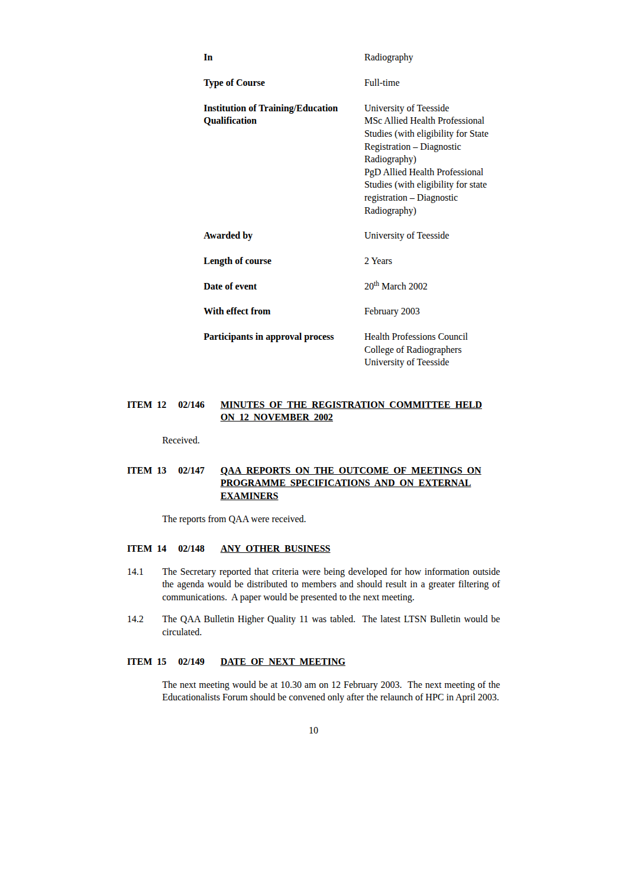| In | Radiography |
| Type of Course | Full-time |
| Institution of Training/Education Qualification | University of Teesside MSc Allied Health Professional Studies (with eligibility for State Registration – Diagnostic Radiography) PgD Allied Health Professional Studies (with eligibility for state registration – Diagnostic Radiography) |
| Awarded by | University of Teesside |
| Length of course | 2 Years |
| Date of event | 20 th March 2002 |
| With effect from | February 2003 |
| Participants in approval process | Health Professions Council College of Radiographers University of Teesside |
ITEM 12 02/146 MINUTES OF THE REGISTRATION COMMITTEE HELD ON 12 NOVEMBER 2002
Received.
ITEM 13 02/147 QAA REPORTS ON THE OUTCOME OF MEETINGS ON PROGRAMME SPECIFICATIONS AND ON EXTERNAL EXAMINERS
The reports from QAA were received.
ITEM 14 02/148 ANY OTHER BUSINESS
14.1 The Secretary reported that criteria were being developed for how information outside the agenda would be distributed to members and should result in a greater filtering of communications. A paper would be presented to the next meeting.
14.2 The QAA Bulletin Higher Quality 11 was tabled. The latest LTSN Bulletin would be circulated.
ITEM 15 02/149 DATE OF NEXT MEETING
The next meeting would be at 10.30 am on 12 February 2003. The next meeting of the Educationalists Forum should be convened only after the relaunch of HPC in April 2003.
10